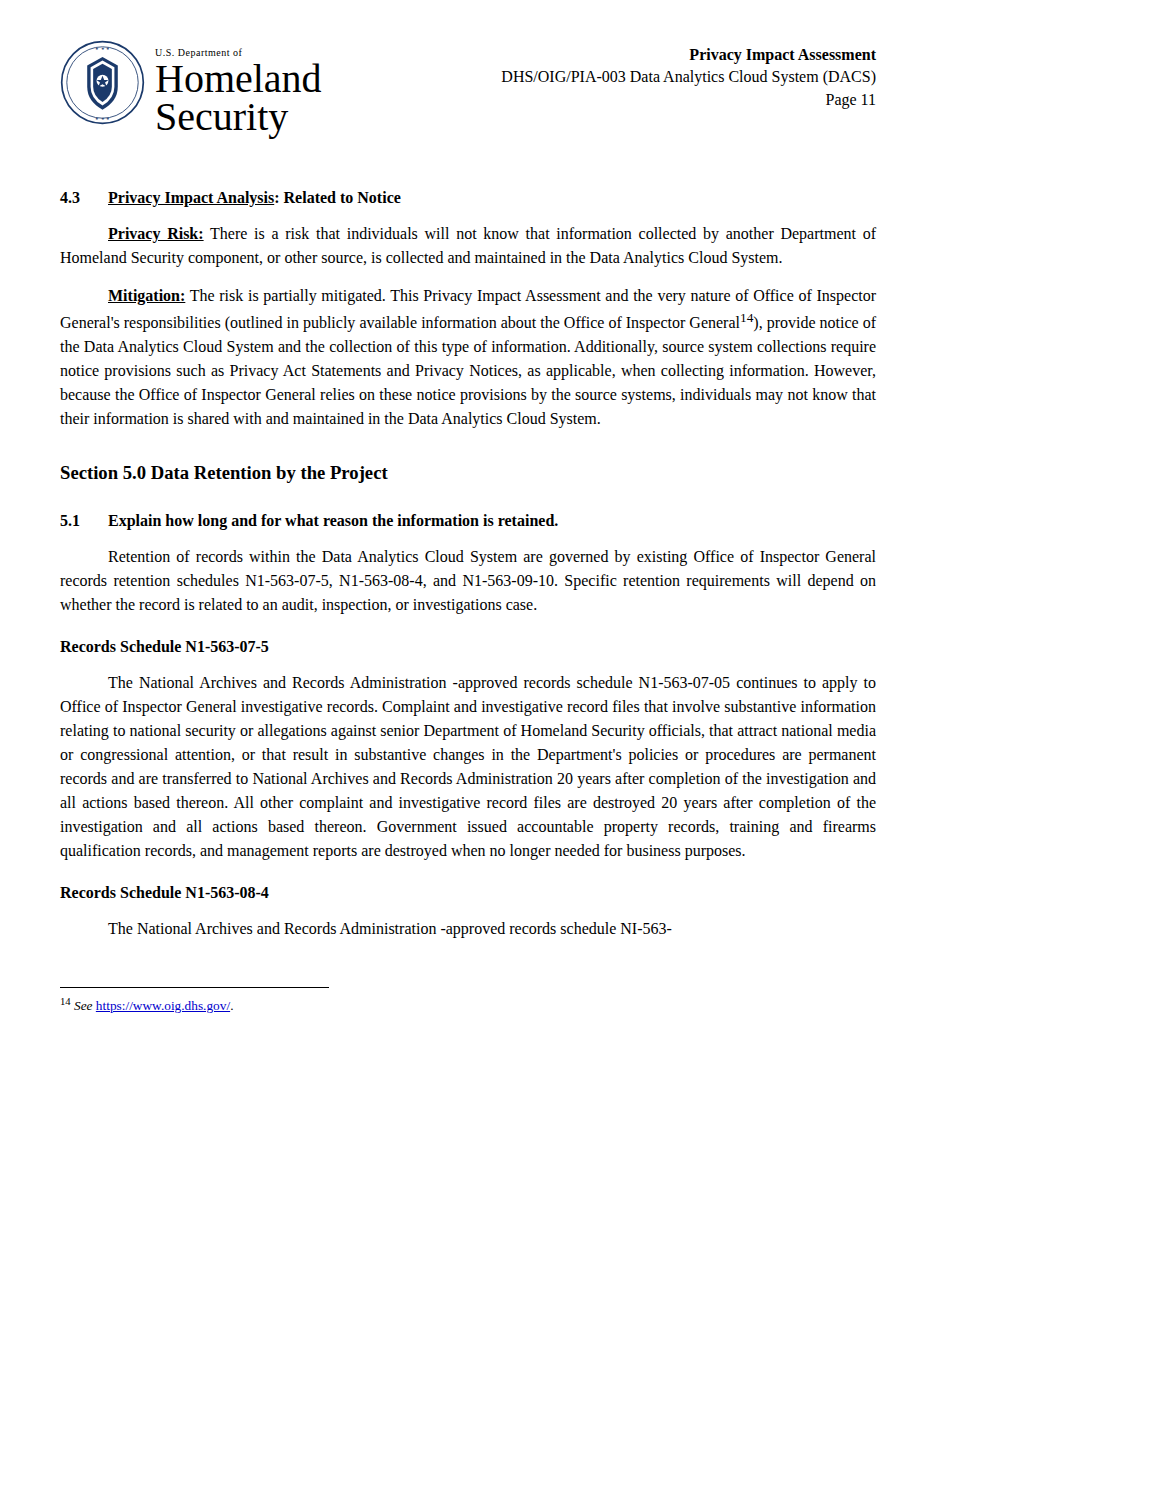★ ★ ★ ★ ★ ★
U.S. Department of
Homeland
Security
Privacy Impact Assessment
DHS/OIG/PIA-003 Data Analytics Cloud System (DACS)
Page 11
4.3 Privacy Impact Analysis: Related to Notice
Privacy Risk: There is a risk that individuals will not know that information collected by another Department of Homeland Security component, or other source, is collected and maintained in the Data Analytics Cloud System.
Mitigation: The risk is partially mitigated. This Privacy Impact Assessment and the very nature of Office of Inspector General's responsibilities (outlined in publicly available information about the Office of Inspector General14), provide notice of the Data Analytics Cloud System and the collection of this type of information. Additionally, source system collections require notice provisions such as Privacy Act Statements and Privacy Notices, as applicable, when collecting information. However, because the Office of Inspector General relies on these notice provisions by the source systems, individuals may not know that their information is shared with and maintained in the Data Analytics Cloud System.
Section 5.0 Data Retention by the Project
5.1 Explain how long and for what reason the information is retained.
Retention of records within the Data Analytics Cloud System are governed by existing Office of Inspector General records retention schedules N1-563-07-5, N1-563-08-4, and N1-563-09-10. Specific retention requirements will depend on whether the record is related to an audit, inspection, or investigations case.
Records Schedule N1-563-07-5
The National Archives and Records Administration -approved records schedule N1-563-07-05 continues to apply to Office of Inspector General investigative records. Complaint and investigative record files that involve substantive information relating to national security or allegations against senior Department of Homeland Security officials, that attract national media or congressional attention, or that result in substantive changes in the Department's policies or procedures are permanent records and are transferred to National Archives and Records Administration 20 years after completion of the investigation and all actions based thereon. All other complaint and investigative record files are destroyed 20 years after completion of the investigation and all actions based thereon. Government issued accountable property records, training and firearms qualification records, and management reports are destroyed when no longer needed for business purposes.
Records Schedule N1-563-08-4
The National Archives and Records Administration -approved records schedule NI-563-
14 See https://www.oig.dhs.gov/.